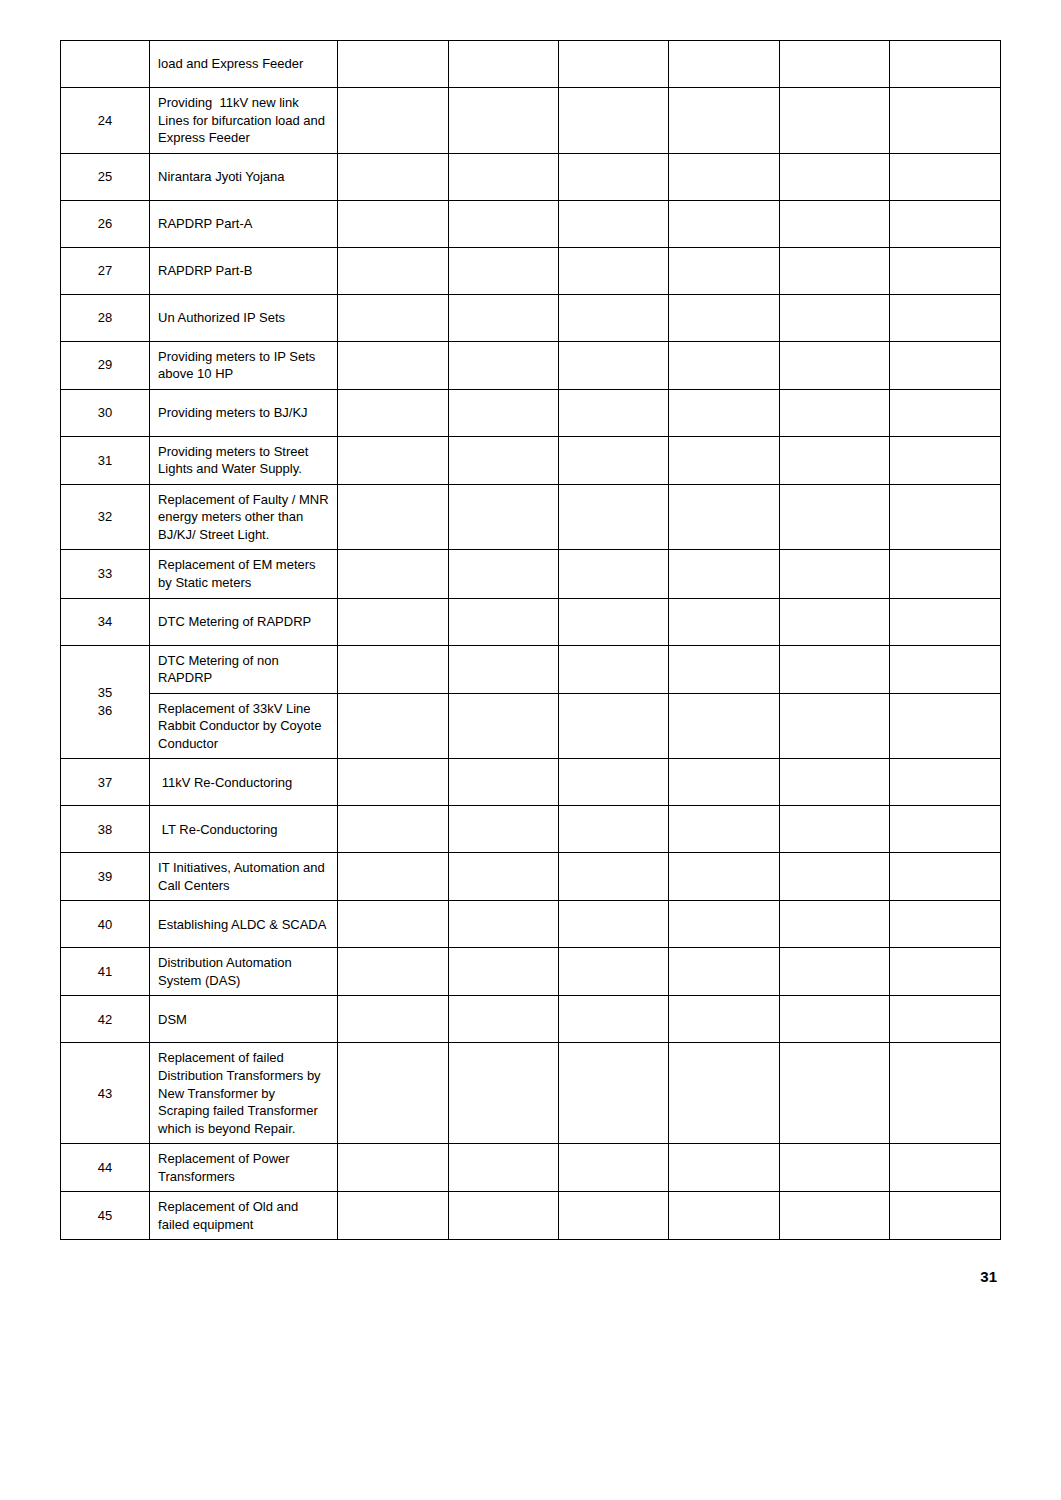| | load and Express Feeder | | | | | | |
| 24 | Providing 11kV new link Lines for bifurcation load and Express Feeder | | | | | | |
| 25 | Nirantara Jyoti Yojana | | | | | | |
| 26 | RAPDRP Part-A | | | | | | |
| 27 | RAPDRP Part-B | | | | | | |
| 28 | Un Authorized IP Sets | | | | | | |
| 29 | Providing meters to IP Sets above 10 HP | | | | | | |
| 30 | Providing meters to BJ/KJ | | | | | | |
| 31 | Providing meters to Street Lights and Water Supply. | | | | | | |
| 32 | Replacement of Faulty / MNR energy meters other than BJ/KJ/ Street Light. | | | | | | |
| 33 | Replacement of EM meters by Static meters | | | | | | |
| 34 | DTC Metering of RAPDRP | | | | | | |
| 35 36 | DTC Metering of non RAPDRP | | | | | | |
| Replacement of 33kV Line Rabbit Conductor by Coyote Conductor | | | | | | |
| 37 | 11kV Re-Conductoring | | | | | | |
| 38 | LT Re-Conductoring | | | | | | |
| 39 | IT Initiatives, Automation and Call Centers | | | | | | |
| 40 | Establishing ALDC & SCADA | | | | | | |
| 41 | Distribution Automation System (DAS) | | | | | | |
| 42 | DSM | | | | | | |
| 43 | Replacement of failed Distribution Transformers by New Transformer by Scraping failed Transformer which is beyond Repair. | | | | | | |
| 44 | Replacement of Power Transformers | | | | | | |
| 45 | Replacement of Old and failed equipment | | | | | | |
31